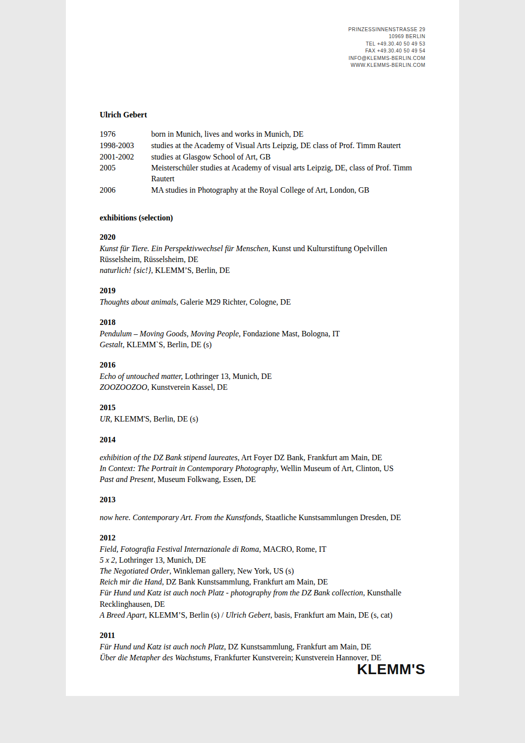PRINZESSINNENSTRASSE 29
10969 BERLIN
TEL +49.30.40 50 49 53
FAX +49.30.40 50 49 54
INFO@KLEMMS-BERLIN.COM
WWW.KLEMMS-BERLIN.COM
Ulrich Gebert
| 1976 | born in Munich, lives and works in Munich, DE |
| 1998-2003 | studies at the Academy of Visual Arts Leipzig, DE class of Prof. Timm Rautert |
| 2001-2002 | studies at Glasgow School of Art, GB |
| 2005 | Meisterschüler studies at Academy of visual arts Leipzig, DE, class of Prof. Timm Rautert |
| 2006 | MA studies in Photography at the Royal College of Art, London, GB |
exhibitions (selection)
2020
Kunst für Tiere. Ein Perspektivwechsel für Menschen, Kunst und Kulturstiftung Opelvillen Rüsselsheim, Rüsselsheim, DE
naturlich! {sic!}, KLEMM’S, Berlin, DE
2019
Thoughts about animals, Galerie M29 Richter, Cologne, DE
2018
Pendulum – Moving Goods, Moving People, Fondazione Mast, Bologna, IT
Gestalt, KLEMM`S, Berlin, DE (s)
2016
Echo of untouched matter, Lothringer 13, Munich, DE
ZOOZOOZOO, Kunstverein Kassel, DE
2015
UR, KLEMM'S, Berlin, DE (s)
2014
exhibition of the DZ Bank stipend laureates, Art Foyer DZ Bank, Frankfurt am Main, DE
In Context: The Portrait in Contemporary Photography, Wellin Museum of Art, Clinton, US
Past and Present, Museum Folkwang, Essen, DE
2013
now here. Contemporary Art. From the Kunstfonds, Staatliche Kunstsammlungen Dresden, DE
2012
Field, Fotografia Festival Internazionale di Roma, MACRO, Rome, IT
5 x 2, Lothringer 13, Munich, DE
The Negotiated Order, Winkleman gallery, New York, US (s)
Reich mir die Hand, DZ Bank Kunstsammlung, Frankfurt am Main, DE
Für Hund und Katz ist auch noch Platz - photography from the DZ Bank collection, Kunsthalle Recklinghausen, DE
A Breed Apart, KLEMM’S, Berlin (s) / Ulrich Gebert, basis, Frankfurt am Main, DE (s, cat)
2011
Für Hund und Katz ist auch noch Platz, DZ Kunstsammlung, Frankfurt am Main, DE
Über die Metapher des Wachstums, Frankfurter Kunstverein; Kunstverein Hannover, DE
KLEMM'S